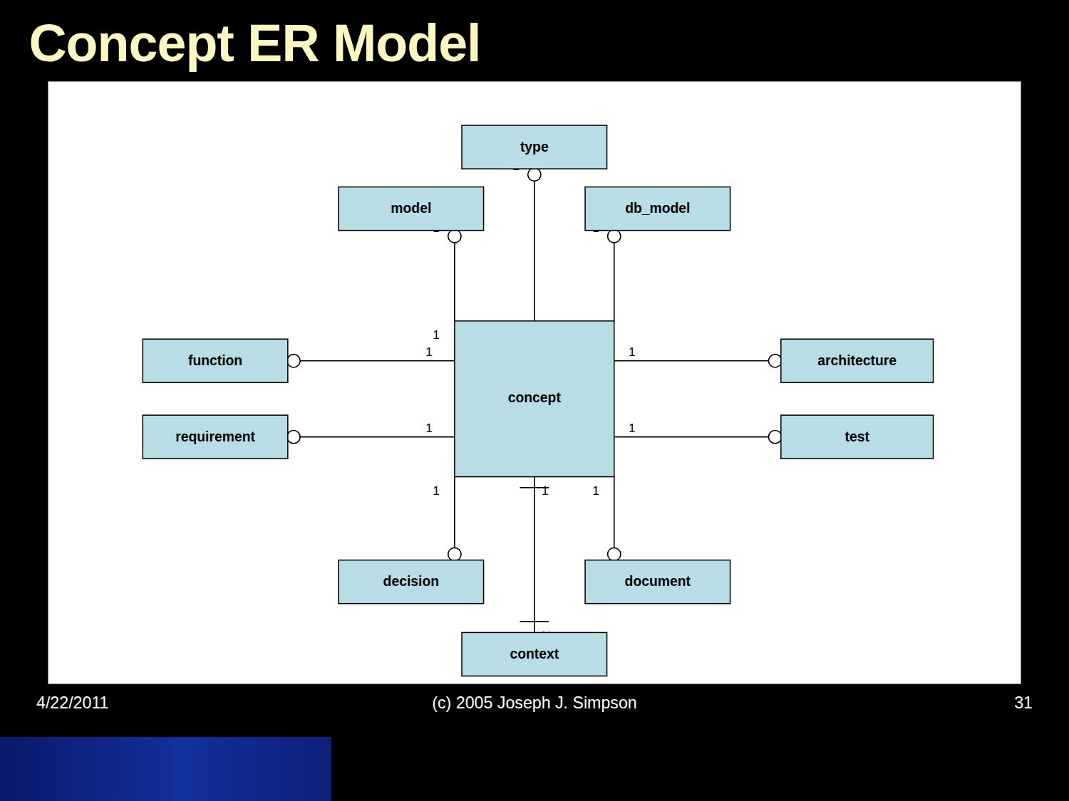Concept ER Model
Concept ER Model diagram 1 1 1 1 1 1 1 1 1 1 1 1 1 1 1 N 1 1 1 N type model db_model function architecture requirement test concept decision document context
4/22/2011 (c) 2005 Joseph J. Simpson 31